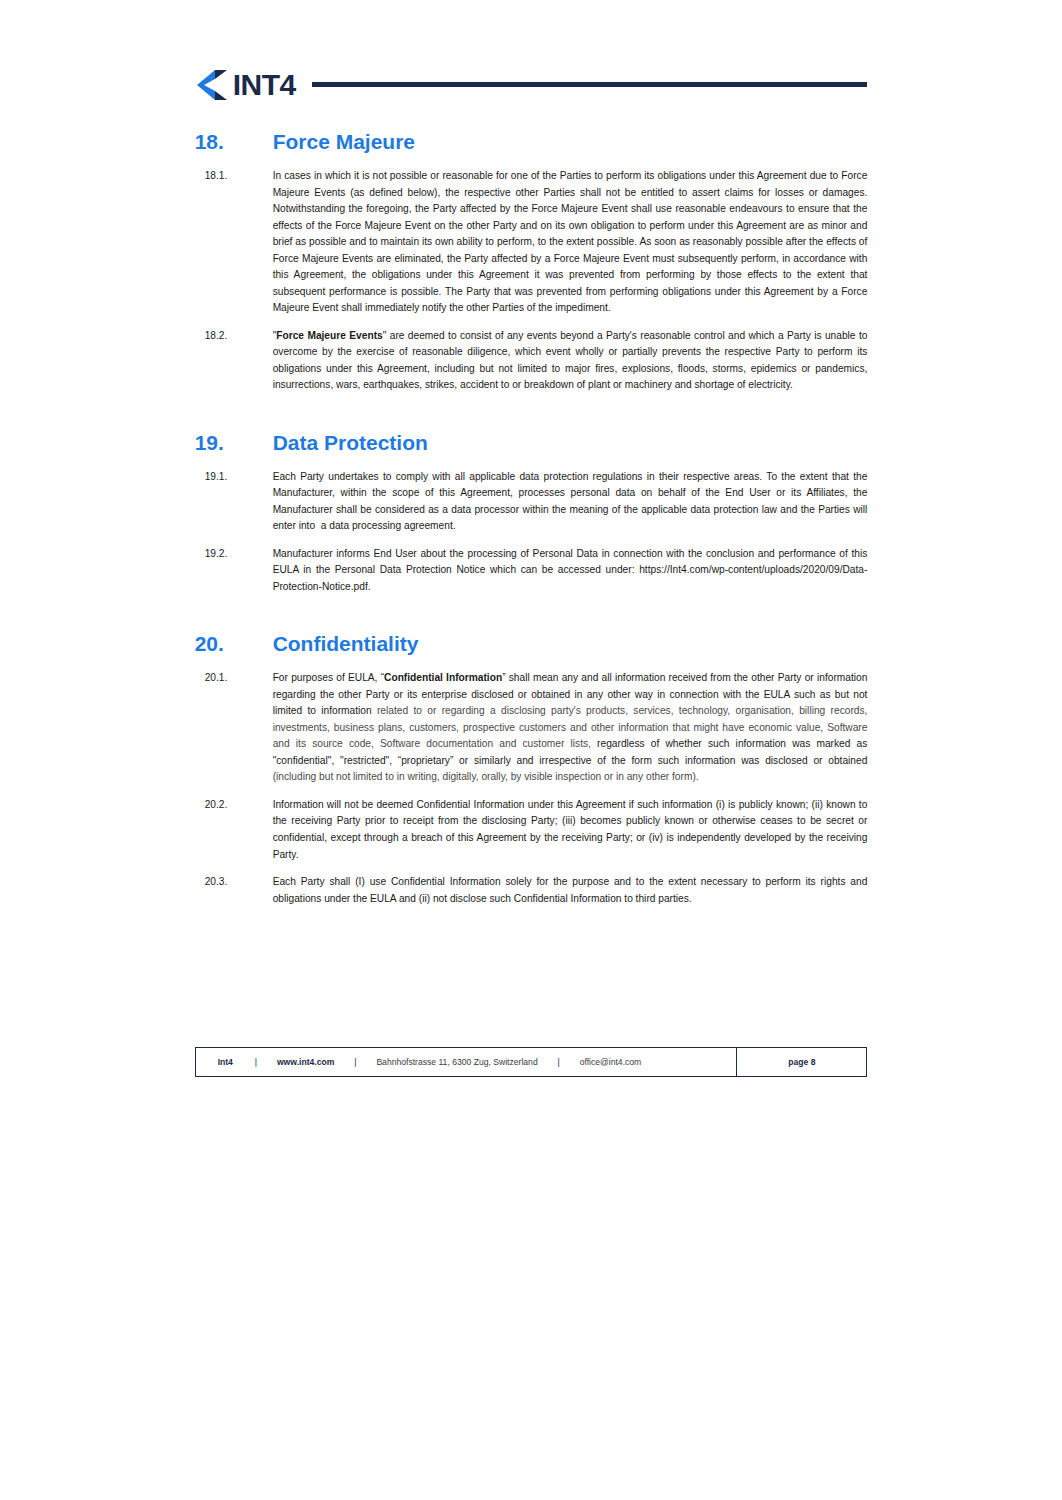INT4
18. Force Majeure
18.1.
In cases in which it is not possible or reasonable for one of the Parties to perform its obligations under this Agreement due to Force Majeure Events (as defined below), the respective other Parties shall not be entitled to assert claims for losses or damages. Notwithstanding the foregoing, the Party affected by the Force Majeure Event shall use reasonable endeavours to ensure that the effects of the Force Majeure Event on the other Party and on its own obligation to perform under this Agreement are as minor and brief as possible and to maintain its own ability to perform, to the extent possible. As soon as reasonably possible after the effects of Force Majeure Events are eliminated, the Party affected by a Force Majeure Event must subsequently perform, in accordance with this Agreement, the obligations under this Agreement it was prevented from performing by those effects to the extent that subsequent performance is possible. The Party that was prevented from performing obligations under this Agreement by a Force Majeure Event shall immediately notify the other Parties of the impediment.
18.2.
"Force Majeure Events" are deemed to consist of any events beyond a Party's reasonable control and which a Party is unable to overcome by the exercise of reasonable diligence, which event wholly or partially prevents the respective Party to perform its obligations under this Agreement, including but not limited to major fires, explosions, floods, storms, epidemics or pandemics, insurrections, wars, earthquakes, strikes, accident to or breakdown of plant or machinery and shortage of electricity.
19. Data Protection
19.1.
Each Party undertakes to comply with all applicable data protection regulations in their respective areas. To the extent that the Manufacturer, within the scope of this Agreement, processes personal data on behalf of the End User or its Affiliates, the Manufacturer shall be considered as a data processor within the meaning of the applicable data protection law and the Parties will enter into a data processing agreement.
19.2.
Manufacturer informs End User about the processing of Personal Data in connection with the conclusion and performance of this EULA in the Personal Data Protection Notice which can be accessed under: https://Int4.com/wp-content/uploads/2020/09/Data-Protection-Notice.pdf.
20. Confidentiality
20.1.
For purposes of EULA, “Confidential Information” shall mean any and all information received from the other Party or information regarding the other Party or its enterprise disclosed or obtained in any other way in connection with the EULA such as but not limited to information related to or regarding a disclosing party's products, services, technology, organisation, billing records, investments, business plans, customers, prospective customers and other information that might have economic value, Software and its source code, Software documentation and customer lists, regardless of whether such information was marked as "confidential", "restricted", “proprietary” or similarly and irrespective of the form such information was disclosed or obtained (including but not limited to in writing, digitally, orally, by visible inspection or in any other form).
20.2.
Information will not be deemed Confidential Information under this Agreement if such information (i) is publicly known; (ii) known to the receiving Party prior to receipt from the disclosing Party; (iii) becomes publicly known or otherwise ceases to be secret or confidential, except through a breach of this Agreement by the receiving Party; or (iv) is independently developed by the receiving Party.
20.3.
Each Party shall (I) use Confidential Information solely for the purpose and to the extent necessary to perform its rights and obligations under the EULA and (ii) not disclose such Confidential Information to third parties.
Int4
|
www.int4.com
|
Bahnhofstrasse 11, 6300 Zug, Switzerland
|
office@int4.com
page 8